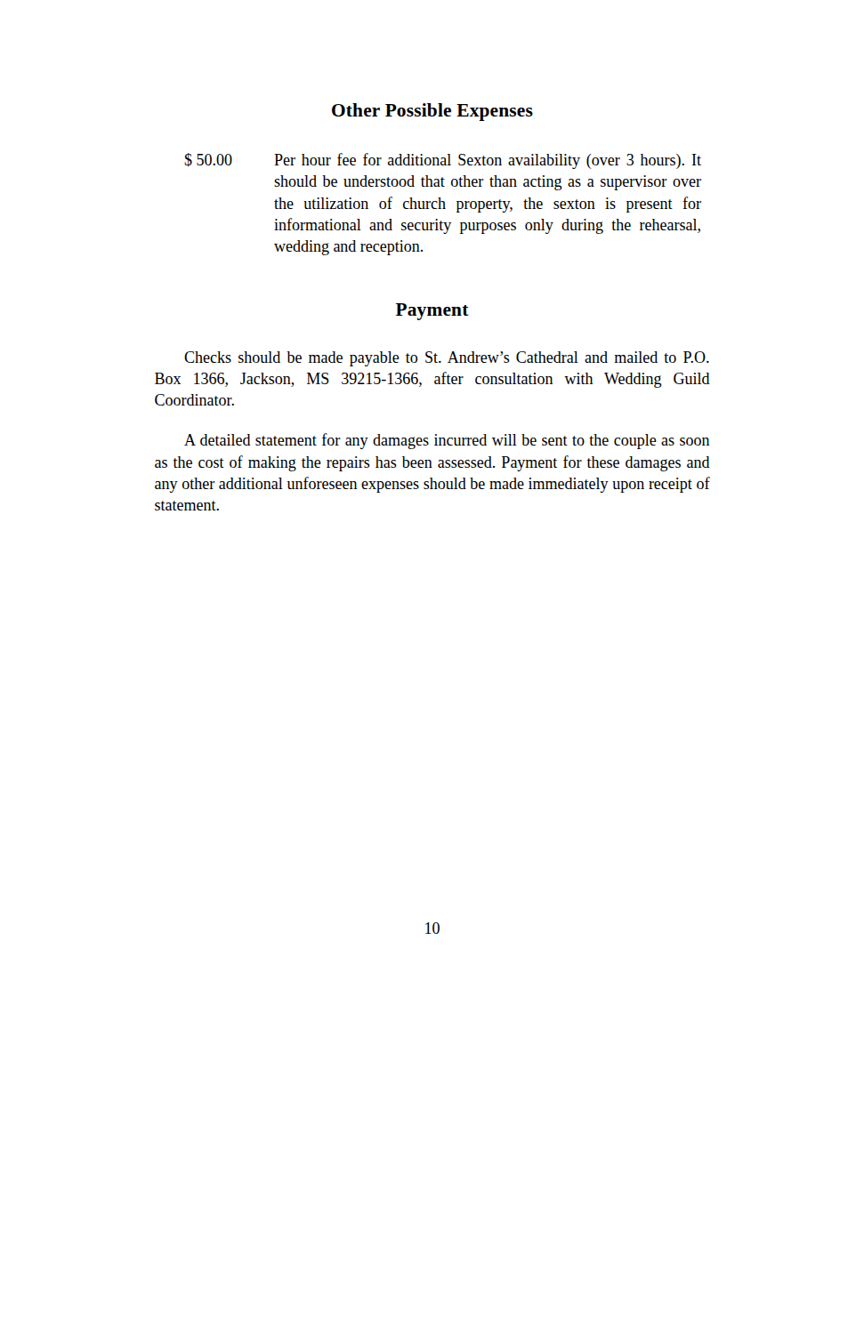Other Possible Expenses
$ 50.00
Per hour fee for additional Sexton availability (over 3 hours). It should be understood that other than acting as a supervisor over the utilization of church property, the sexton is present for informational and security purposes only during the rehearsal, wedding and reception.
Payment
Checks should be made payable to St. Andrew’s Cathedral and mailed to P.O. Box 1366, Jackson, MS 39215-1366, after consultation with Wedding Guild Coordinator.
A detailed statement for any damages incurred will be sent to the couple as soon as the cost of making the repairs has been assessed. Payment for these damages and any other additional unforeseen expenses should be made immediately upon receipt of statement.
10